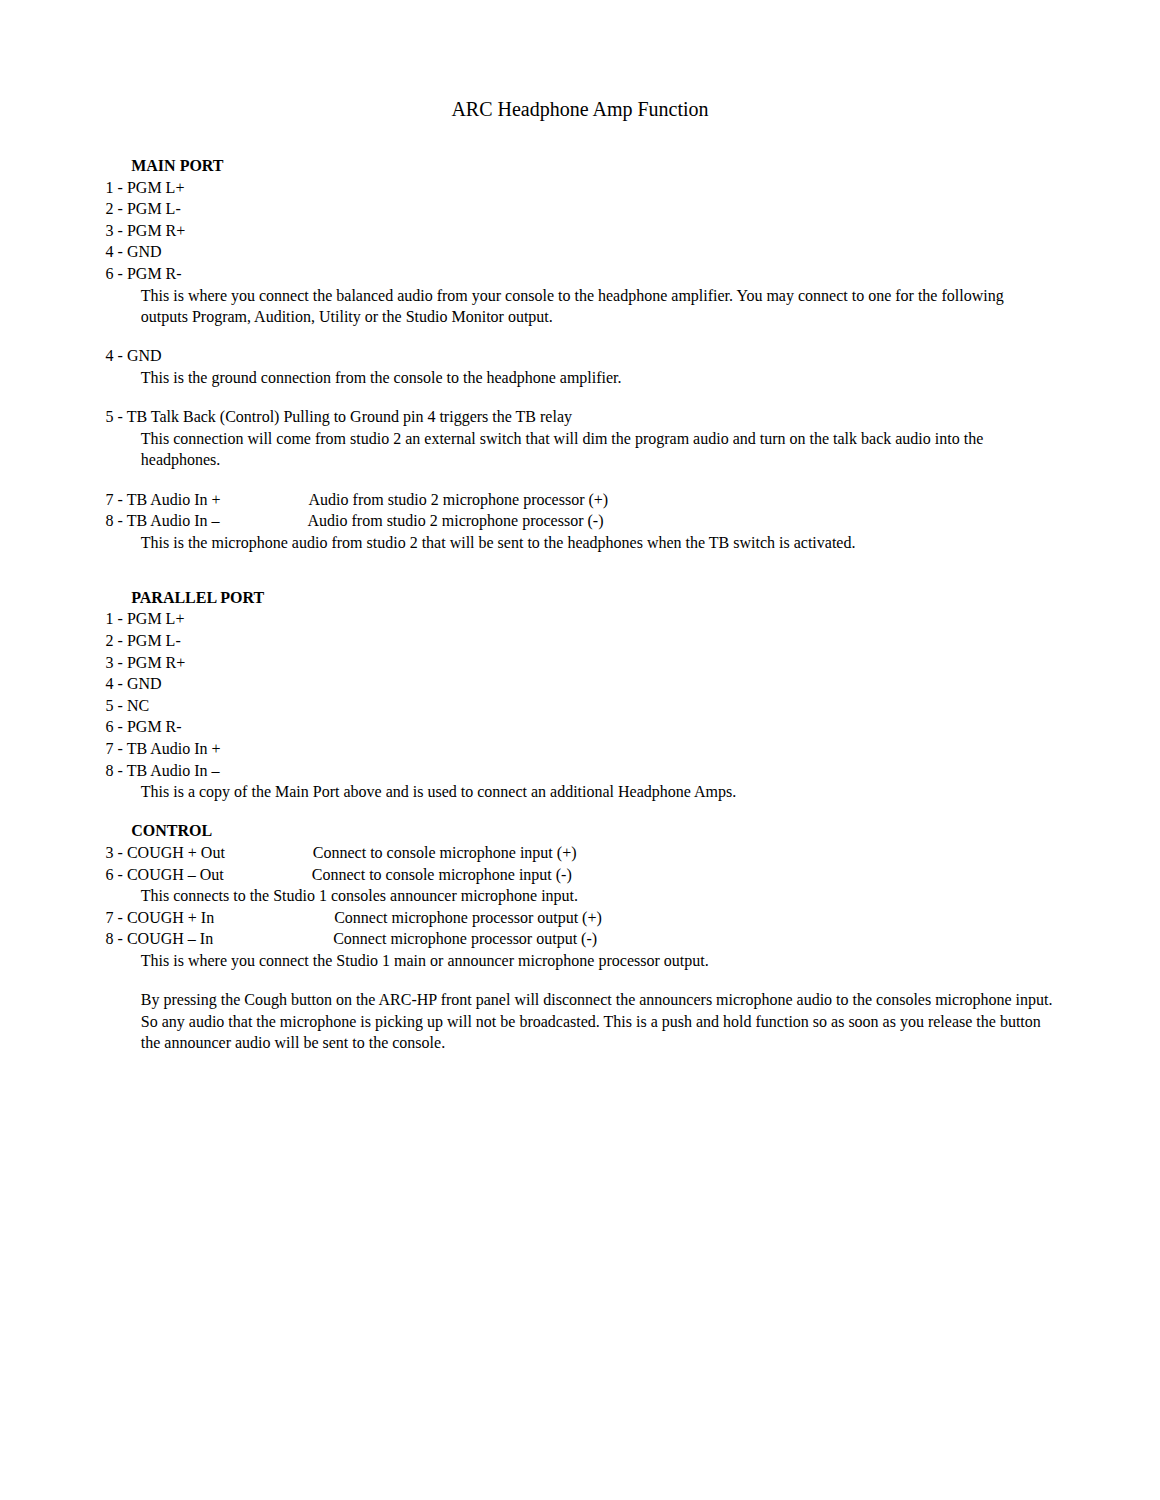ARC Headphone Amp Function
MAIN PORT
1 - PGM L+
2 - PGM L-
3 - PGM R+
4 - GND
6 - PGM R-
This is where you connect the balanced audio from your console to the headphone amplifier. You may connect to one for the following outputs Program, Audition, Utility or the Studio Monitor output.
4 - GND
This is the ground connection from the console to the headphone amplifier.
5 - TB Talk Back (Control) Pulling to Ground pin 4 triggers the TB relay
This connection will come from studio 2 an external switch that will dim the program audio and turn on the talk back audio into the headphones.
7 - TB Audio In + Audio from studio 2 microphone processor (+)
8 - TB Audio In – Audio from studio 2 microphone processor (-)
This is the microphone audio from studio 2 that will be sent to the headphones when the TB switch is activated.
PARALLEL PORT
1 - PGM L+
2 - PGM L-
3 - PGM R+
4 - GND
5 - NC
6 - PGM R-
7 - TB Audio In +
8 - TB Audio In –
This is a copy of the Main Port above and is used to connect an additional Headphone Amps.
CONTROL
3 - COUGH + Out Connect to console microphone input (+)
6 - COUGH – Out Connect to console microphone input (-)
This connects to the Studio 1 consoles announcer microphone input.
7 - COUGH + In Connect microphone processor output (+)
8 - COUGH – In Connect microphone processor output (-)
This is where you connect the Studio 1 main or announcer microphone processor output.
By pressing the Cough button on the ARC-HP front panel will disconnect the announcers microphone audio to the consoles microphone input. So any audio that the microphone is picking up will not be broadcasted. This is a push and hold function so as soon as you release the button the announcer audio will be sent to the console.